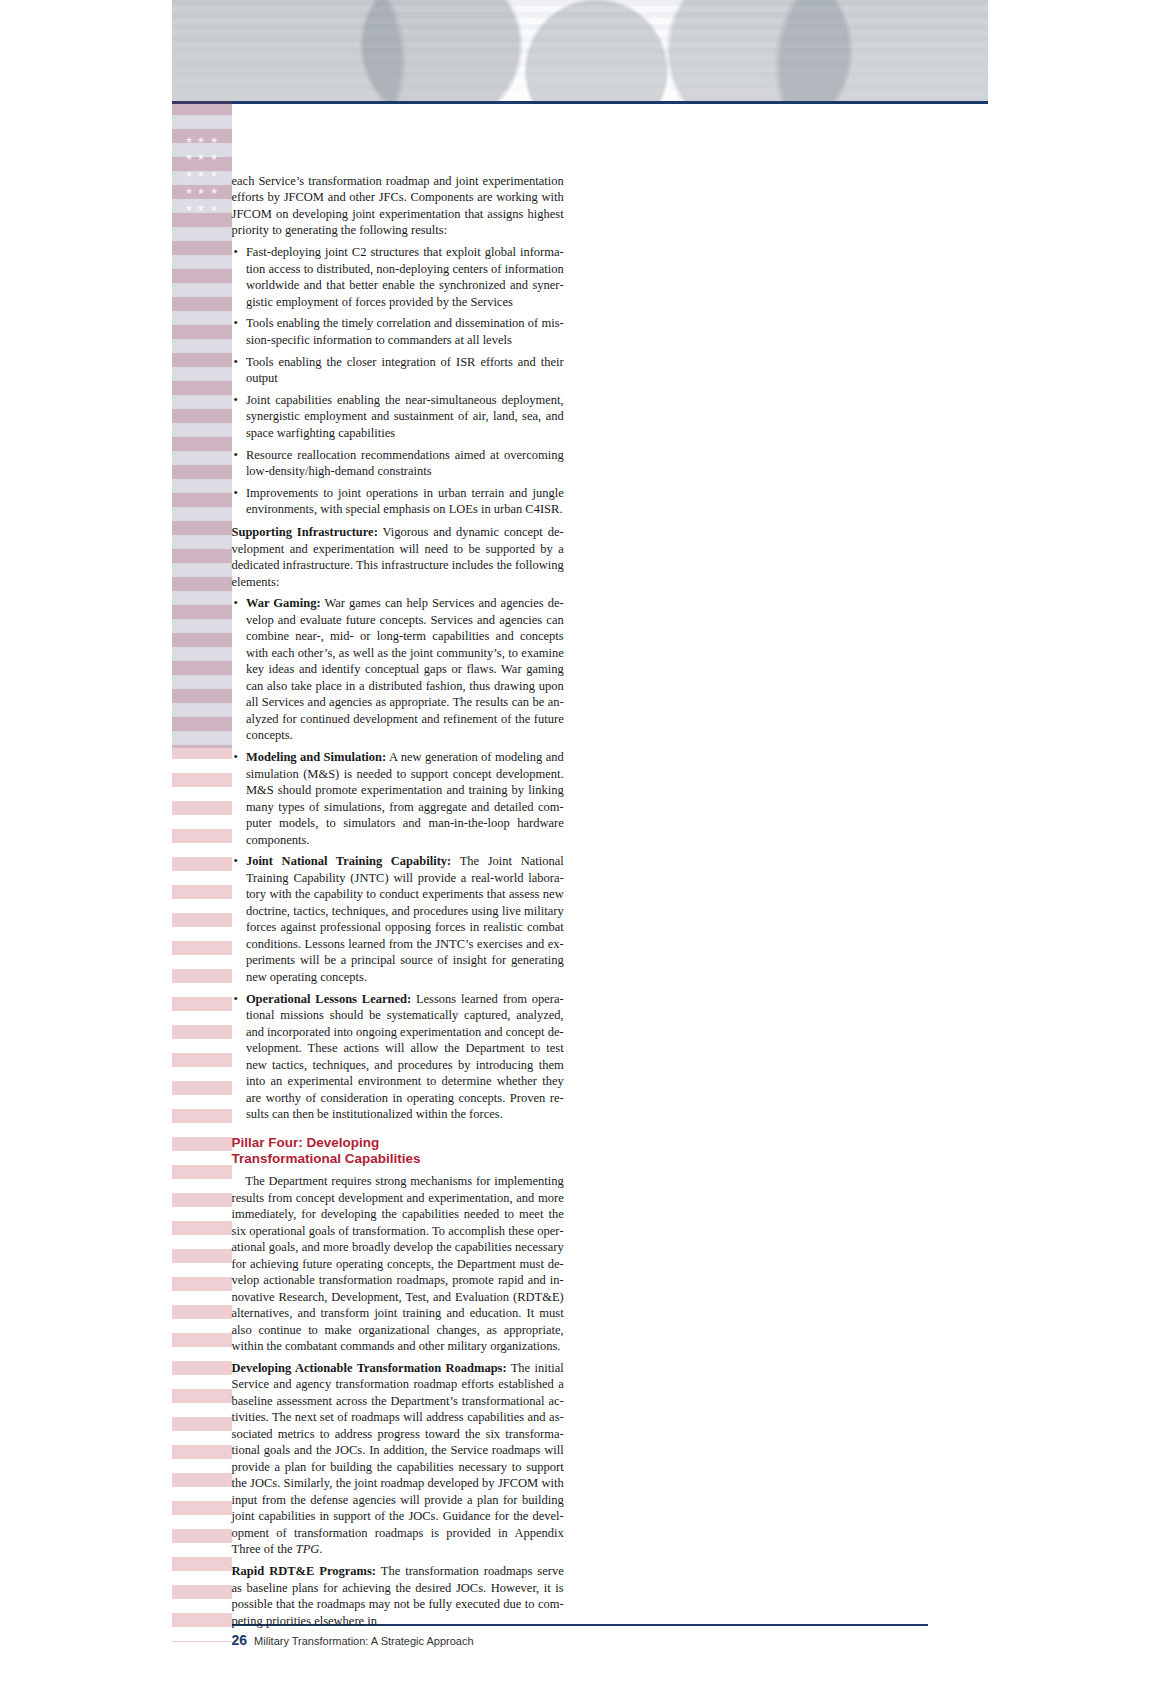each Service’s transformation roadmap and joint experimentation efforts by JFCOM and other JFCs. Components are working with JFCOM on developing joint experimentation that assigns highest priority to generating the following results:
Fast-deploying joint C2 structures that exploit global information access to distributed, non-deploying centers of information worldwide and that better enable the synchronized and synergistic employment of forces provided by the Services
Tools enabling the timely correlation and dissemination of mission-specific information to commanders at all levels
Tools enabling the closer integration of ISR efforts and their output
Joint capabilities enabling the near-simultaneous deployment, synergistic employment and sustainment of air, land, sea, and space warfighting capabilities
Resource reallocation recommendations aimed at overcoming low-density/high-demand constraints
Improvements to joint operations in urban terrain and jungle environments, with special emphasis on LOEs in urban C4ISR.
Supporting Infrastructure: Vigorous and dynamic concept development and experimentation will need to be supported by a dedicated infrastructure. This infrastructure includes the following elements:
War Gaming: War games can help Services and agencies develop and evaluate future concepts. Services and agencies can combine near-, mid- or long-term capabilities and concepts with each other’s, as well as the joint community’s, to examine key ideas and identify conceptual gaps or flaws. War gaming can also take place in a distributed fashion, thus drawing upon all Services and agencies as appropriate. The results can be analyzed for continued development and refinement of the future concepts.
Modeling and Simulation: A new generation of modeling and simulation (M&S) is needed to support concept development. M&S should promote experimentation and training by linking many types of simulations, from aggregate and detailed computer models, to simulators and man-in-the-loop hardware components.
Joint National Training Capability: The Joint National Training Capability (JNTC) will provide a real-world laboratory with the capability to conduct experiments that assess new doctrine, tactics, techniques, and procedures using live military forces against professional opposing forces in realistic combat conditions. Lessons learned from the JNTC’s exercises and experiments will be a principal source of insight for generating new operating concepts.
Operational Lessons Learned: Lessons learned from operational missions should be systematically captured, analyzed, and incorporated into ongoing experimentation and concept development. These actions will allow the Department to test new tactics, techniques, and procedures by introducing them into an experimental environment to determine whether they are worthy of consideration in operating concepts. Proven results can then be institutionalized within the forces.
Pillar Four: Developing
Transformational Capabilities
The Department requires strong mechanisms for implementing results from concept development and experimentation, and more immediately, for developing the capabilities needed to meet the six operational goals of transformation. To accomplish these operational goals, and more broadly develop the capabilities necessary for achieving future operating concepts, the Department must develop actionable transformation roadmaps, promote rapid and innovative Research, Development, Test, and Evaluation (RDT&E) alternatives, and transform joint training and education. It must also continue to make organizational changes, as appropriate, within the combatant commands and other military organizations.
Developing Actionable Transformation Roadmaps: The initial Service and agency transformation roadmap efforts established a baseline assessment across the Department’s transformational activities. The next set of roadmaps will address capabilities and associated metrics to address progress toward the six transformational goals and the JOCs. In addition, the Service roadmaps will provide a plan for building the capabilities necessary to support the JOCs. Similarly, the joint roadmap developed by JFCOM with input from the defense agencies will provide a plan for building joint capabilities in support of the JOCs. Guidance for the development of transformation roadmaps is provided in Appendix Three of the TPG.
Rapid RDT&E Programs: The transformation roadmaps serve as baseline plans for achieving the desired JOCs. However, it is possible that the roadmaps may not be fully executed due to competing priorities elsewhere in
26 Military Transformation: A Strategic Approach